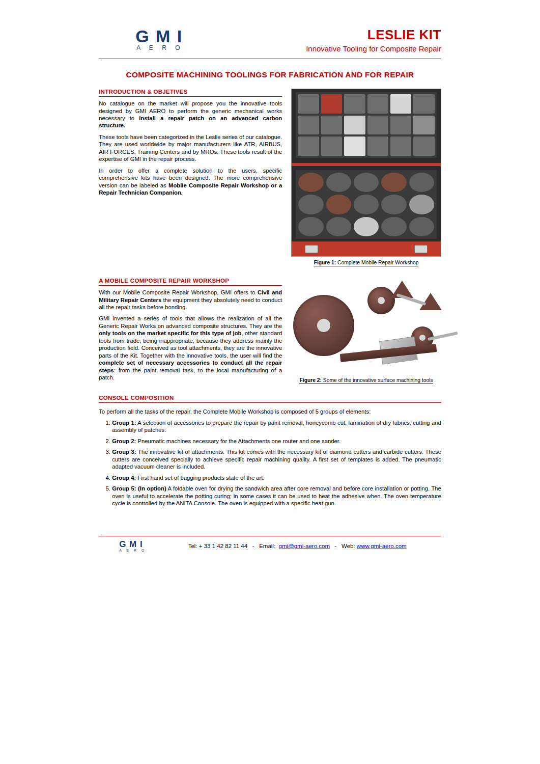G M I
A E R O
LESLIE KIT
Innovative Tooling for Composite Repair
COMPOSITE MACHINING TOOLINGS FOR FABRICATION AND FOR REPAIR
INTRODUCTION & OBJETIVES
No catalogue on the market will propose you the innovative tools designed by GMI AERO to perform the generic mechanical works necessary to install a repair patch on an advanced carbon structure.
These tools have been categorized in the Leslie series of our catalogue. They are used worldwide by major manufacturers like ATR, AIRBUS, AIR FORCES, Training Centers and by MROs. These tools result of the expertise of GMI in the repair process.
In order to offer a complete solution to the users, specific comprehensive kits have been designed. The more comprehensive version can be labeled as Mobile Composite Repair Workshop or a Repair Technician Companion.
Figure 1: Complete Mobile Repair Workshop
A MOBILE COMPOSITE REPAIR WORKSHOP
With our Mobile Composite Repair Workshop, GMI offers to Civil and Military Repair Centers the equipment they absolutely need to conduct all the repair tasks before bonding.
GMI invented a series of tools that allows the realization of all the Generic Repair Works on advanced composite structures. They are the only tools on the market specific for this type of job, other standard tools from trade, being inappropriate, because they address mainly the production field. Conceived as tool attachments, they are the innovative parts of the Kit. Together with the innovative tools, the user will find the complete set of necessary accessories to conduct all the repair steps: from the paint removal task, to the local manufacturing of a patch.
Figure 2: Some of the innovative surface machining tools
CONSOLE COMPOSITION
To perform all the tasks of the repair, the Complete Mobile Workshop is composed of 5 groups of elements:
Group 1: A selection of accessories to prepare the repair by paint removal, honeycomb cut, lamination of dry fabrics, cutting and assembly of patches.
Group 2: Pneumatic machines necessary for the Attachments one router and one sander.
Group 3: The innovative kit of attachments. This kit comes with the necessary kit of diamond cutters and carbide cutters. These cutters are conceived specially to achieve specific repair machining quality. A first set of templates is added. The pneumatic adapted vacuum cleaner is included.
Group 4: First hand set of bagging products state of the art.
Group 5: (In option) A foldable oven for drying the sandwich area after core removal and before core installation or potting. The oven is useful to accelerate the potting curing; in some cases it can be used to heat the adhesive when. The oven temperature cycle is controlled by the ANITA Console. The oven is equipped with a specific heat gun.
G M I
A E R O
Tel: + 33 1 42 82 11 44 - Email: gmi@gmi-aero.com - Web: www.gmi-aero.com